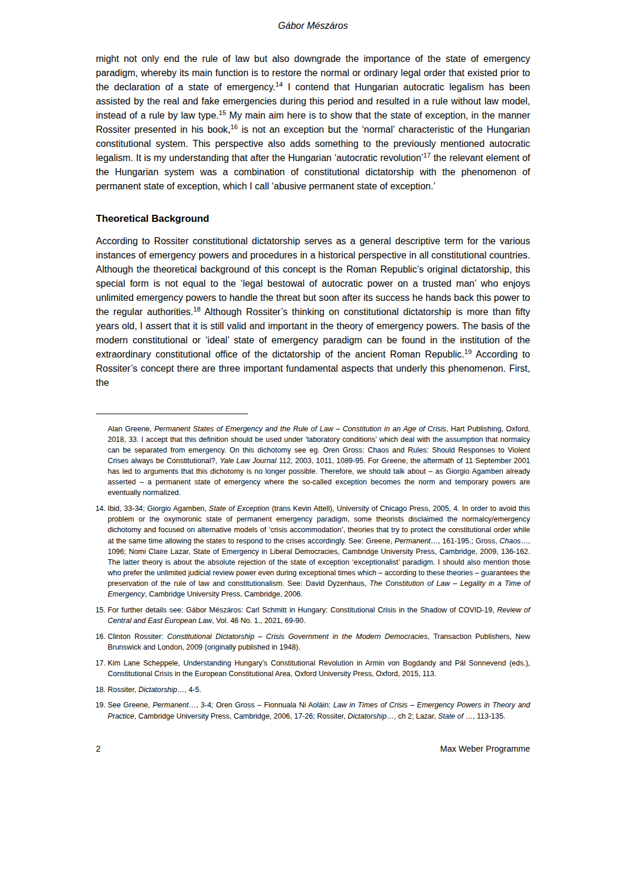Gábor Mészáros
might not only end the rule of law but also downgrade the importance of the state of emergency paradigm, whereby its main function is to restore the normal or ordinary legal order that existed prior to the declaration of a state of emergency.14 I contend that Hungarian autocratic legalism has been assisted by the real and fake emergencies during this period and resulted in a rule without law model, instead of a rule by law type.15 My main aim here is to show that the state of exception, in the manner Rossiter presented in his book,16 is not an exception but the ‘normal’ characteristic of the Hungarian constitutional system. This perspective also adds something to the previously mentioned autocratic legalism. It is my understanding that after the Hungarian ‘autocratic revolution’17 the relevant element of the Hungarian system was a combination of constitutional dictatorship with the phenomenon of permanent state of exception, which I call ‘abusive permanent state of exception.’
Theoretical Background
According to Rossiter constitutional dictatorship serves as a general descriptive term for the various instances of emergency powers and procedures in a historical perspective in all constitutional countries. Although the theoretical background of this concept is the Roman Republic’s original dictatorship, this special form is not equal to the ‘legal bestowal of autocratic power on a trusted man’ who enjoys unlimited emergency powers to handle the threat but soon after its success he hands back this power to the regular authorities.18 Although Rossiter’s thinking on constitutional dictatorship is more than fifty years old, I assert that it is still valid and important in the theory of emergency powers. The basis of the modern constitutional or ‘ideal’ state of emergency paradigm can be found in the institution of the extraordinary constitutional office of the dictatorship of the ancient Roman Republic.19 According to Rossiter’s concept there are three important fundamental aspects that underly this phenomenon. First, the
Alan Greene, Permanent States of Emergency and the Rule of Law – Constitution in an Age of Crisis, Hart Publishing, Oxford, 2018, 33. I accept that this definition should be used under ‘laboratory conditions’ which deal with the assumption that normalcy can be separated from emergency. On this dichotomy see eg. Oren Gross: Chaos and Rules: Should Responses to Violent Crises always be Constitutional?, Yale Law Journal 112, 2003, 1011, 1089-95. For Greene, the aftermath of 11 September 2001 has led to arguments that this dichotomy is no longer possible. Therefore, we should talk about – as Giorgio Agamben already asserted – a permanent state of emergency where the so-called exception becomes the norm and temporary powers are eventually normalized.
Ibid, 33-34; Giorgio Agamben, State of Exception (trans Kevin Attell), University of Chicago Press, 2005, 4. In order to avoid this problem or the oxymoronic state of permanent emergency paradigm, some theorists disclaimed the normalcy/emergency dichotomy and focused on alternative models of ‘crisis accommodation’, theories that try to protect the constitutional order while at the same time allowing the states to respond to the crises accordingly. See: Greene, Permanent…, 161-195.; Gross, Chaos…, 1096; Nomi Claire Lazar, State of Emergency in Liberal Democracies, Cambridge University Press, Cambridge, 2009, 136-162. The latter theory is about the absolute rejection of the state of exception ‘exceptionalist’ paradigm. I should also mention those who prefer the unlimited judicial review power even during exceptional times which – according to these theories – guarantees the preservation of the rule of law and constitutionalism. See: David Dyzenhaus, The Constitution of Law – Legality in a Time of Emergency, Cambridge University Press, Cambridge, 2006.
For further details see: Gábor Mészáros: Carl Schmitt in Hungary: Constitutional Crisis in the Shadow of COVID-19, Review of Central and East European Law, Vol. 46 No. 1., 2021, 69-90.
Clinton Rossiter: Constitutional Dictatorship – Crisis Government in the Modern Democracies, Transaction Publishers, New Brunswick and London, 2009 (originally published in 1948).
Kim Lane Scheppele, Understanding Hungary’s Constitutional Revolution in Armin von Bogdandy and Pál Sonnevend (eds.), Constitutional Crisis in the European Constitutional Area, Oxford University Press, Oxford, 2015, 113.
Rossiter, Dictatorship…, 4-5.
See Greene, Permanent…, 3-4; Oren Gross – Fionnuala Ni Aoláin: Law in Times of Crisis – Emergency Powers in Theory and Practice, Cambridge University Press, Cambridge, 2006, 17-26; Rossiter, Dictatorship…, ch 2; Lazar, State of …, 113-135.
2 Max Weber Programme